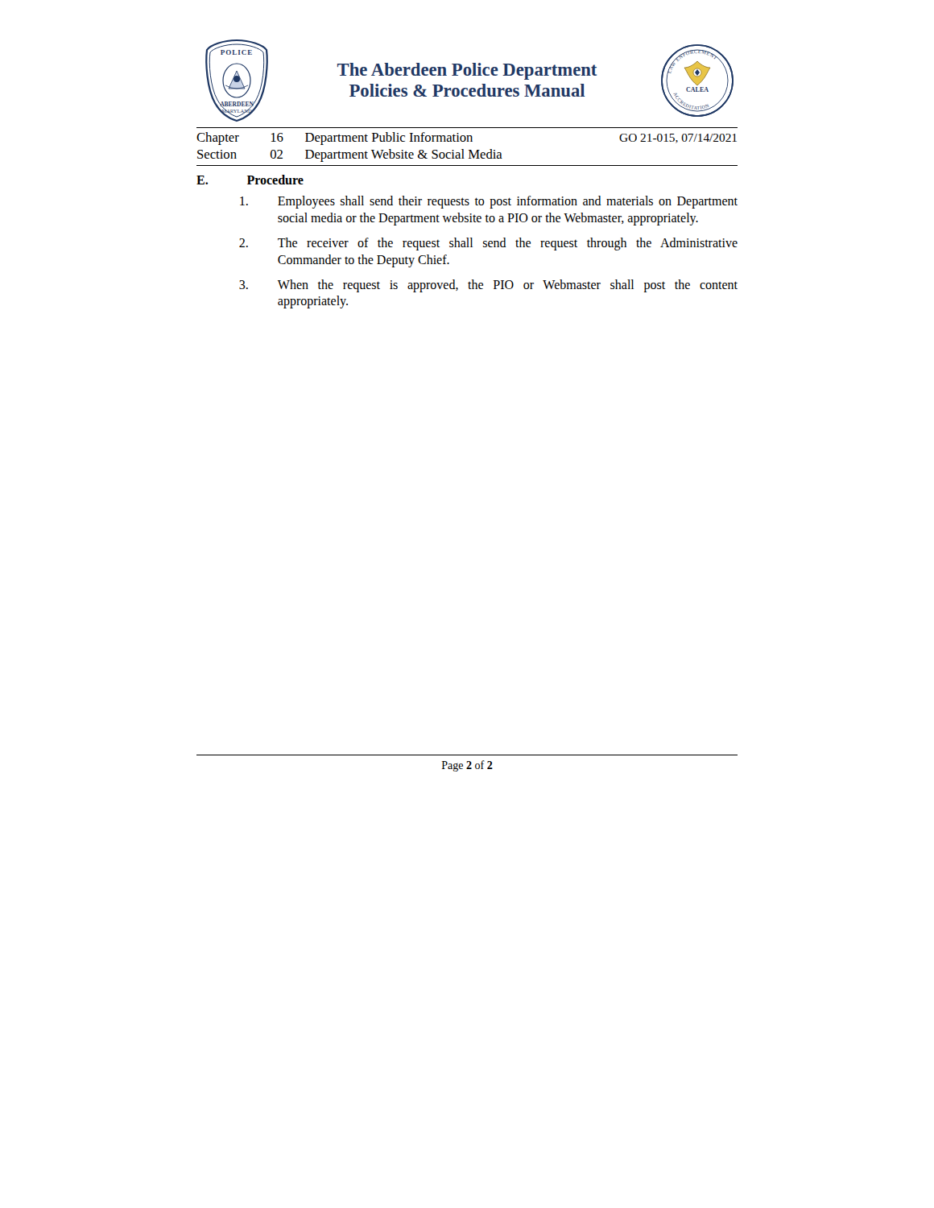POLICE ABERDEEN MARYLAND
The Aberdeen Police Department Policies & Procedures Manual
LAW ENFORCEMENT ACCREDITATION CALEA
| Chapter | 16 | Department Public Information | GO 21-015, 07/14/2021 |
| Section | 02 | Department Website & Social Media | |
E. Procedure
1. Employees shall send their requests to post information and materials on Department social media or the Department website to a PIO or the Webmaster, appropriately.
2. The receiver of the request shall send the request through the Administrative Commander to the Deputy Chief.
3. When the request is approved, the PIO or Webmaster shall post the content appropriately.
Page 2 of 2